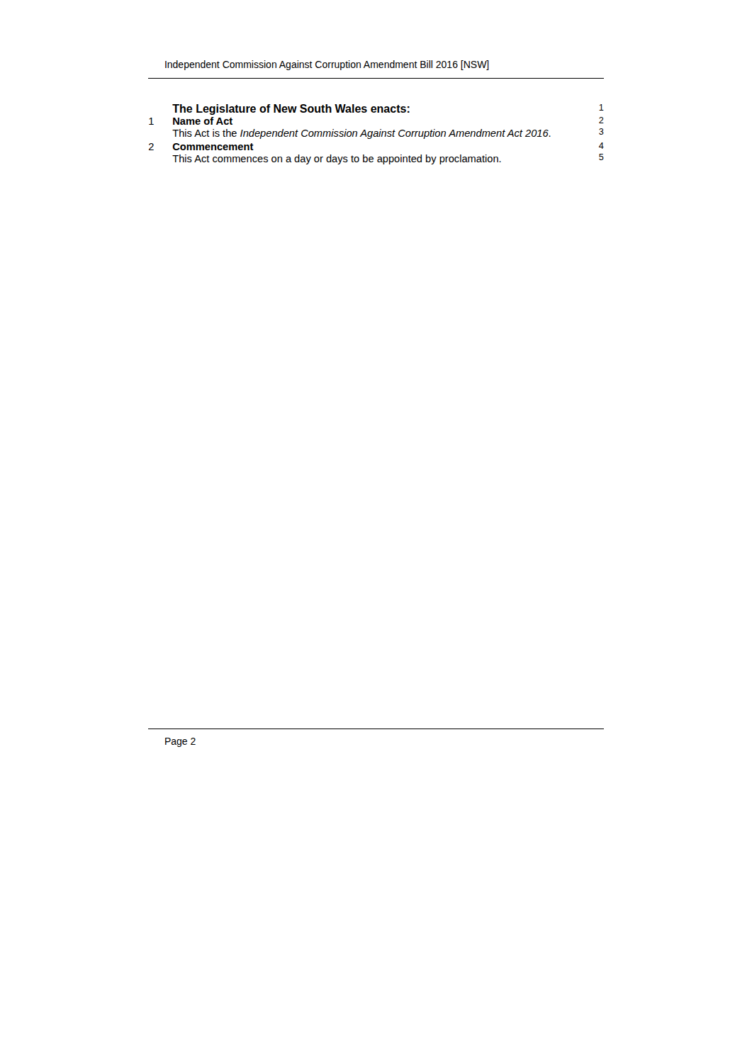Independent Commission Against Corruption Amendment Bill 2016 [NSW]
| | The Legislature of New South Wales enacts: | 1 |
| 1 | Name of Act | 2 |
| | This Act is the Independent Commission Against Corruption Amendment Act 2016 . | 3 |
| 2 | Commencement | 4 |
| | This Act commences on a day or days to be appointed by proclamation. | 5 |
Page 2